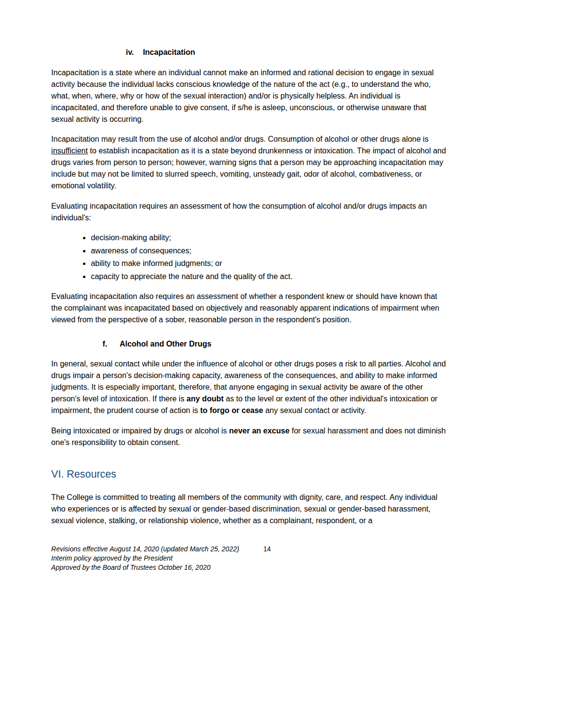iv. Incapacitation
Incapacitation is a state where an individual cannot make an informed and rational decision to engage in sexual activity because the individual lacks conscious knowledge of the nature of the act (e.g., to understand the who, what, when, where, why or how of the sexual interaction) and/or is physically helpless. An individual is incapacitated, and therefore unable to give consent, if s/he is asleep, unconscious, or otherwise unaware that sexual activity is occurring.
Incapacitation may result from the use of alcohol and/or drugs. Consumption of alcohol or other drugs alone is insufficient to establish incapacitation as it is a state beyond drunkenness or intoxication. The impact of alcohol and drugs varies from person to person; however, warning signs that a person may be approaching incapacitation may include but may not be limited to slurred speech, vomiting, unsteady gait, odor of alcohol, combativeness, or emotional volatility.
Evaluating incapacitation requires an assessment of how the consumption of alcohol and/or drugs impacts an individual's:
decision-making ability;
awareness of consequences;
ability to make informed judgments; or
capacity to appreciate the nature and the quality of the act.
Evaluating incapacitation also requires an assessment of whether a respondent knew or should have known that the complainant was incapacitated based on objectively and reasonably apparent indications of impairment when viewed from the perspective of a sober, reasonable person in the respondent's position.
f. Alcohol and Other Drugs
In general, sexual contact while under the influence of alcohol or other drugs poses a risk to all parties. Alcohol and drugs impair a person's decision-making capacity, awareness of the consequences, and ability to make informed judgments. It is especially important, therefore, that anyone engaging in sexual activity be aware of the other person's level of intoxication. If there is any doubt as to the level or extent of the other individual's intoxication or impairment, the prudent course of action is to forgo or cease any sexual contact or activity.
Being intoxicated or impaired by drugs or alcohol is never an excuse for sexual harassment and does not diminish one's responsibility to obtain consent.
VI. Resources
The College is committed to treating all members of the community with dignity, care, and respect. Any individual who experiences or is affected by sexual or gender-based discrimination, sexual or gender-based harassment, sexual violence, stalking, or relationship violence, whether as a complainant, respondent, or a
14 Revisions effective August 14, 2020 (updated March 25, 2022)
Interim policy approved by the President
Approved by the Board of Trustees October 16, 2020